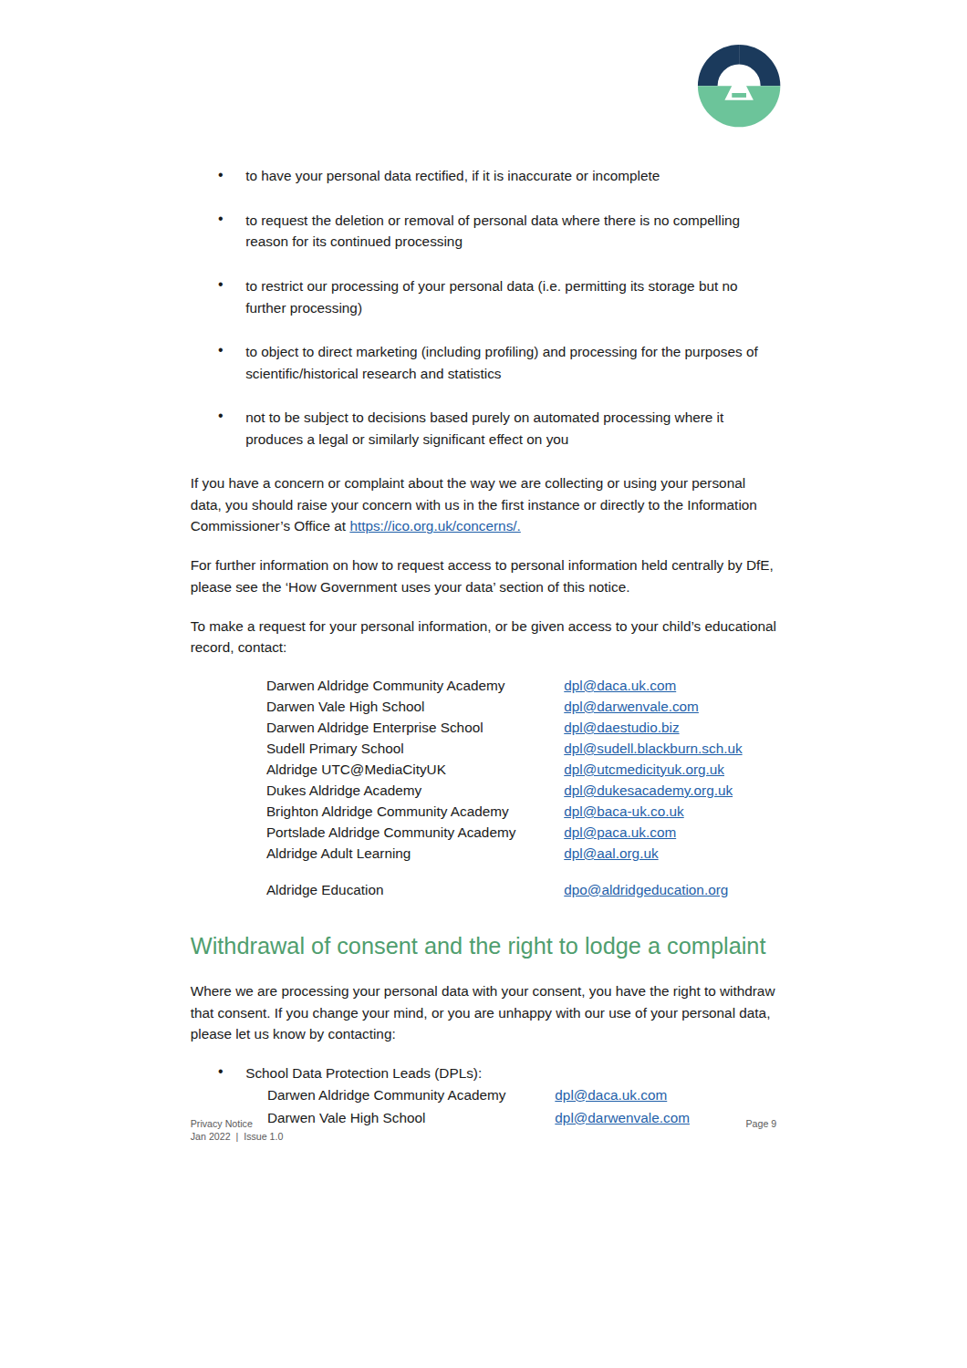to have your personal data rectified, if it is inaccurate or incomplete
to request the deletion or removal of personal data where there is no compelling reason for its continued processing
to restrict our processing of your personal data (i.e. permitting its storage but no further processing)
to object to direct marketing (including profiling) and processing for the purposes of scientific/historical research and statistics
not to be subject to decisions based purely on automated processing where it produces a legal or similarly significant effect on you
If you have a concern or complaint about the way we are collecting or using your personal data, you should raise your concern with us in the first instance or directly to the Information Commissioner’s Office at https://ico.org.uk/concerns/.
For further information on how to request access to personal information held centrally by DfE, please see the ‘How Government uses your data’ section of this notice.
To make a request for your personal information, or be given access to your child’s educational record, contact:
| Darwen Aldridge Community Academy | dpl@daca.uk.com |
| Darwen Vale High School | dpl@darwenvale.com |
| Darwen Aldridge Enterprise School | dpl@daestudio.biz |
| Sudell Primary School | dpl@sudell.blackburn.sch.uk |
| Aldridge UTC@MediaCityUK | dpl@utcmedicityuk.org.uk |
| Dukes Aldridge Academy | dpl@dukesacademy.org.uk |
| Brighton Aldridge Community Academy | dpl@baca-uk.co.uk |
| Portslade Aldridge Community Academy | dpl@paca.uk.com |
| Aldridge Adult Learning | dpl@aal.org.uk |
| Aldridge Education | dpo@aldridgeducation.org |
Withdrawal of consent and the right to lodge a complaint
Where we are processing your personal data with your consent, you have the right to withdraw that consent. If you change your mind, or you are unhappy with our use of your personal data, please let us know by contacting:
School Data Protection Leads (DPLs):
| Darwen Aldridge Community Academy | dpl@daca.uk.com |
| Darwen Vale High School | dpl@darwenvale.com |
Privacy Notice
Jan 2022 | Issue 1.0
Page 9